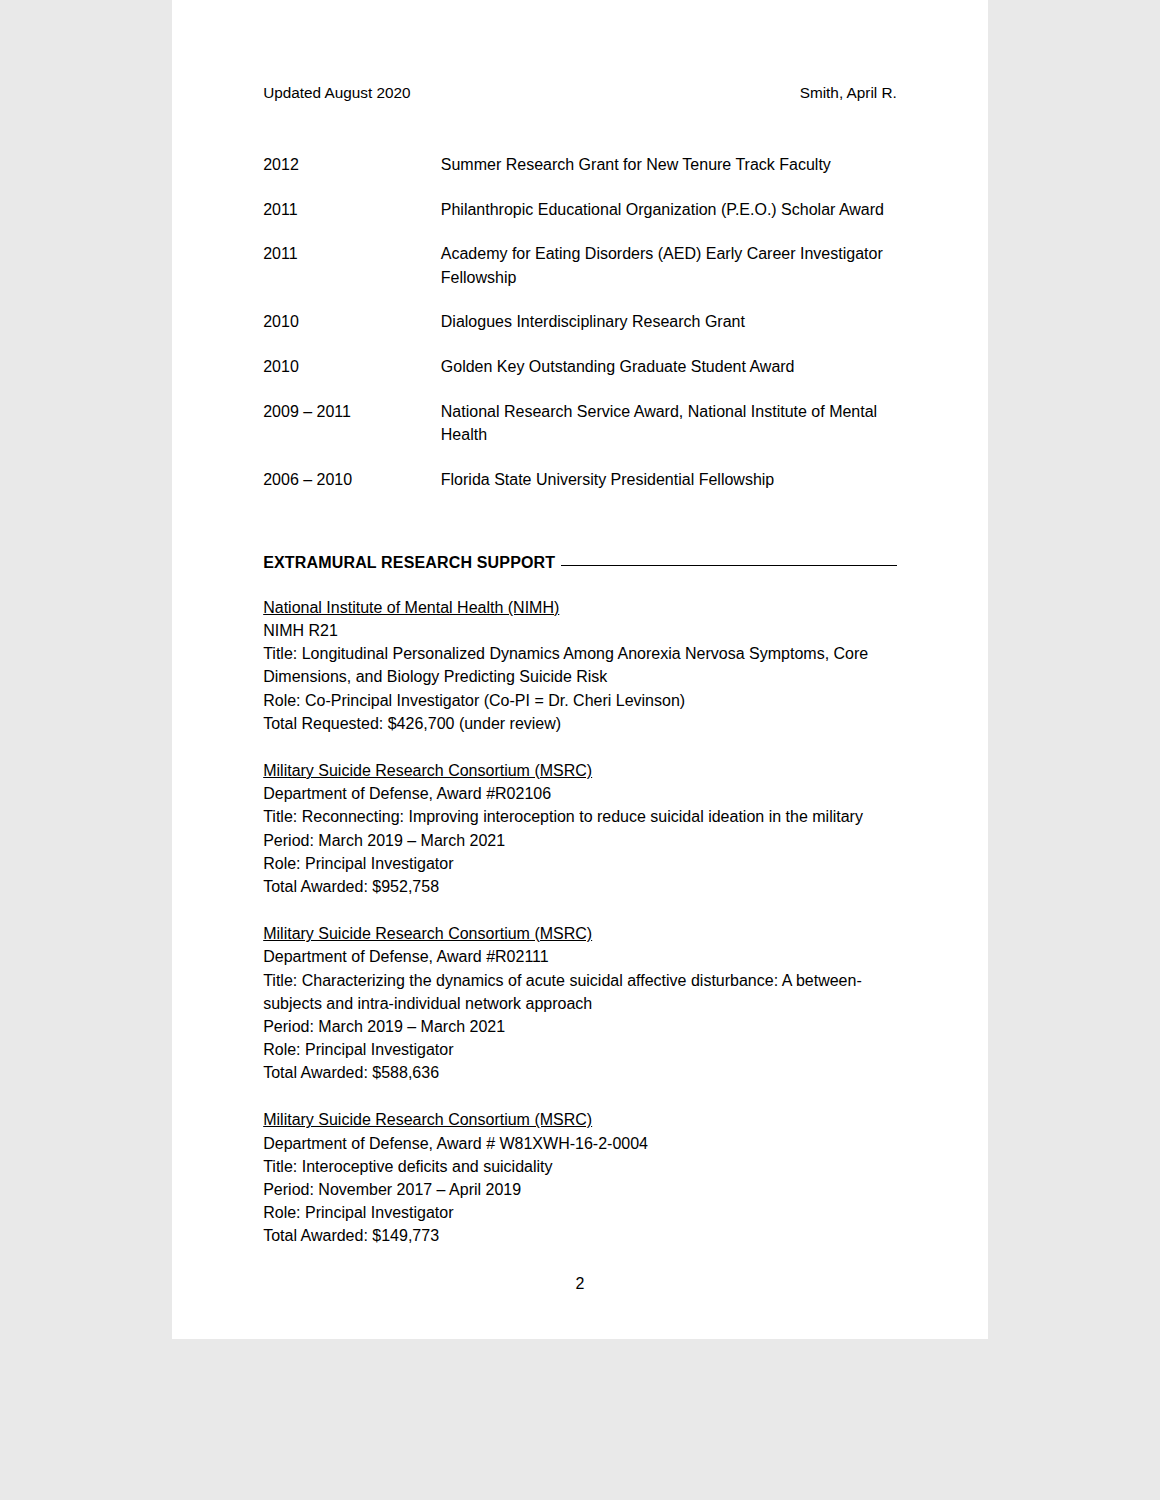Updated August 2020 Smith, April R.
| 2012 | Summer Research Grant for New Tenure Track Faculty |
| 2011 | Philanthropic Educational Organization (P.E.O.) Scholar Award |
| 2011 | Academy for Eating Disorders (AED) Early Career Investigator Fellowship |
| 2010 | Dialogues Interdisciplinary Research Grant |
| 2010 | Golden Key Outstanding Graduate Student Award |
| 2009 – 2011 | National Research Service Award, National Institute of Mental Health |
| 2006 – 2010 | Florida State University Presidential Fellowship |
Extramural Research Support
National Institute of Mental Health (NIMH)
NIMH R21
Title: Longitudinal Personalized Dynamics Among Anorexia Nervosa Symptoms, Core Dimensions, and Biology Predicting Suicide Risk
Role: Co-Principal Investigator (Co-PI = Dr. Cheri Levinson)
Total Requested: $426,700 (under review)
Military Suicide Research Consortium (MSRC)
Department of Defense, Award #R02106
Title: Reconnecting: Improving interoception to reduce suicidal ideation in the military
Period: March 2019 – March 2021
Role: Principal Investigator
Total Awarded: $952,758
Military Suicide Research Consortium (MSRC)
Department of Defense, Award #R02111
Title: Characterizing the dynamics of acute suicidal affective disturbance: A between-subjects and intra-individual network approach
Period: March 2019 – March 2021
Role: Principal Investigator
Total Awarded: $588,636
Military Suicide Research Consortium (MSRC)
Department of Defense, Award # W81XWH-16-2-0004
Title: Interoceptive deficits and suicidality
Period: November 2017 – April 2019
Role: Principal Investigator
Total Awarded: $149,773
2